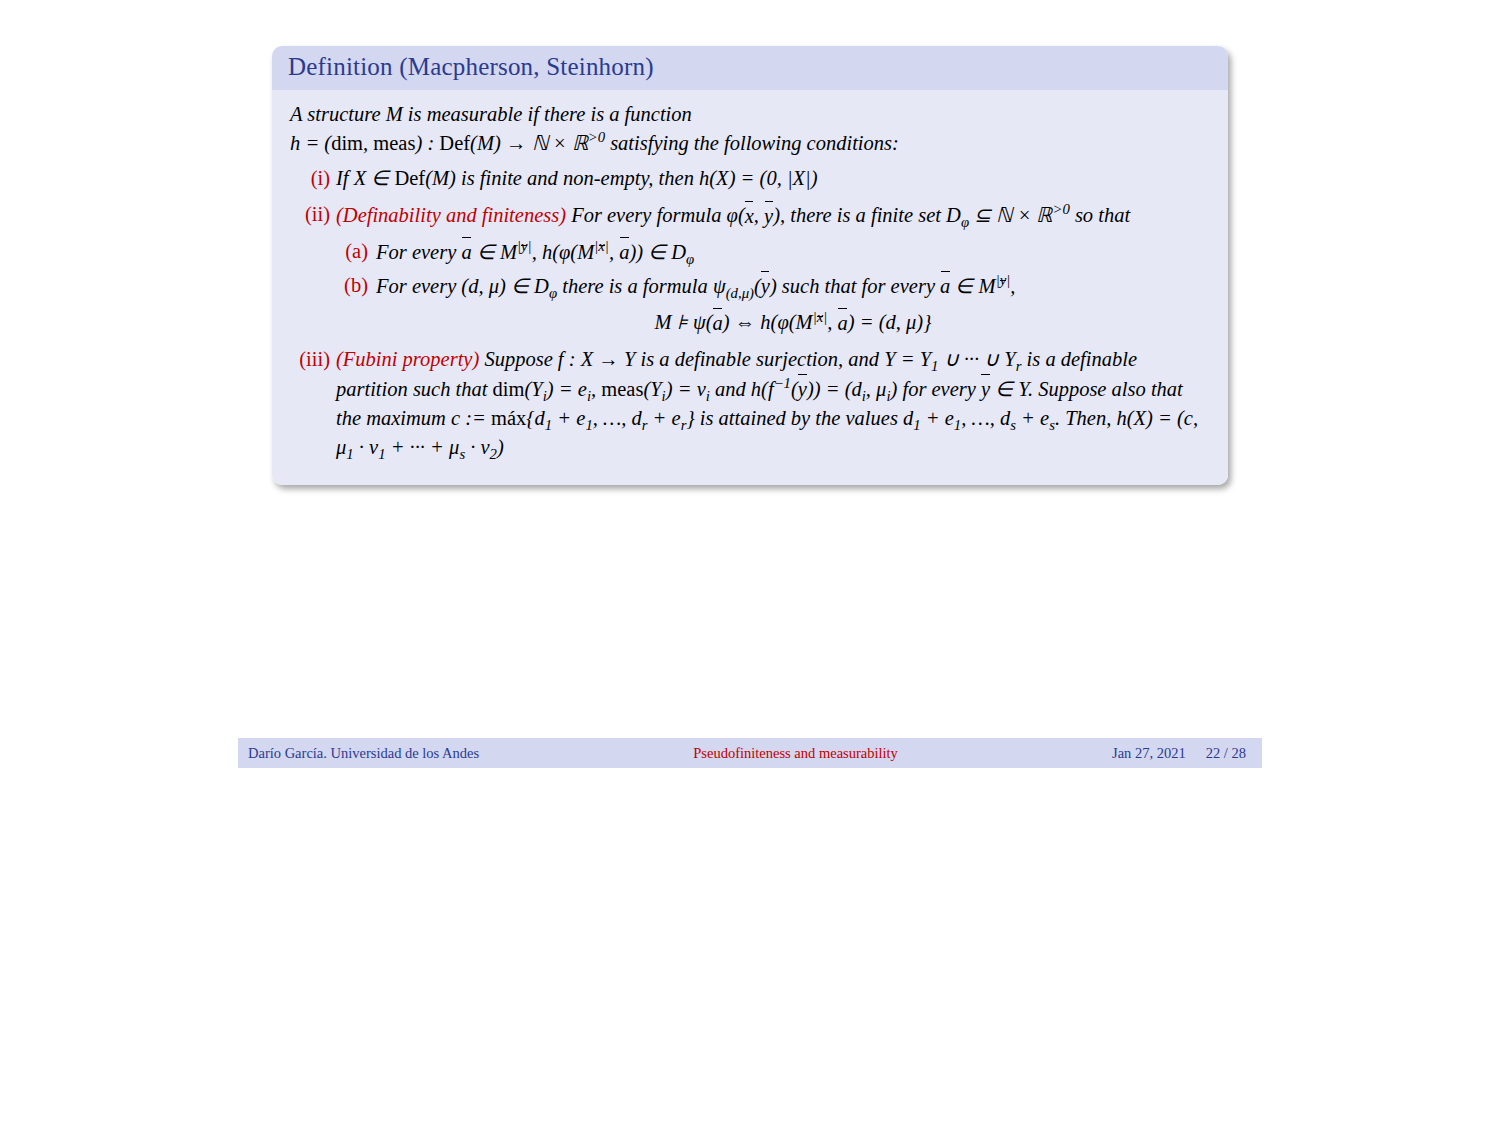Definition (Macpherson, Steinhorn)
A structure M is measurable if there is a function
h = (dim, meas) : Def(M) → ℕ × ℝ>0 satisfying the following conditions:
(i) If X ∈ Def(M) is finite and non-empty, then h(X) = (0, |X|)
(ii) (Definability and finiteness) For every formula φ(x, y), there is a finite set Dφ ⊆ ℕ × ℝ>0 so that
(a) For every a ∈ M|y|, h(φ(M|x|, a)) ∈ Dφ
(b) For every (d, μ) ∈ Dφ there is a formula ψ(d,μ)(y) such that for every a ∈ M|y|,
M ⊧ ψ(a) ⇔ h(φ(M|x|, a) = (d, μ)}
(iii) (Fubini property) Suppose f : X → Y is a definable surjection, and Y = Y1 ∪ ··· ∪ Yr is a definable partition such that dim(Yi) = ei, meas(Yi) = νi and h(f−1(y)) = (di, μi) for every y ∈ Y. Suppose also that the maximum c := máx{d1 + e1, …, dr + er} is attained by the values d1 + e1, …, ds + es. Then, h(X) = (c, μ1 · ν1 + ··· + μs · ν2)
Darío García. Universidad de los Andes Pseudofiniteness and measurability Jan 27, 2021 22 / 28